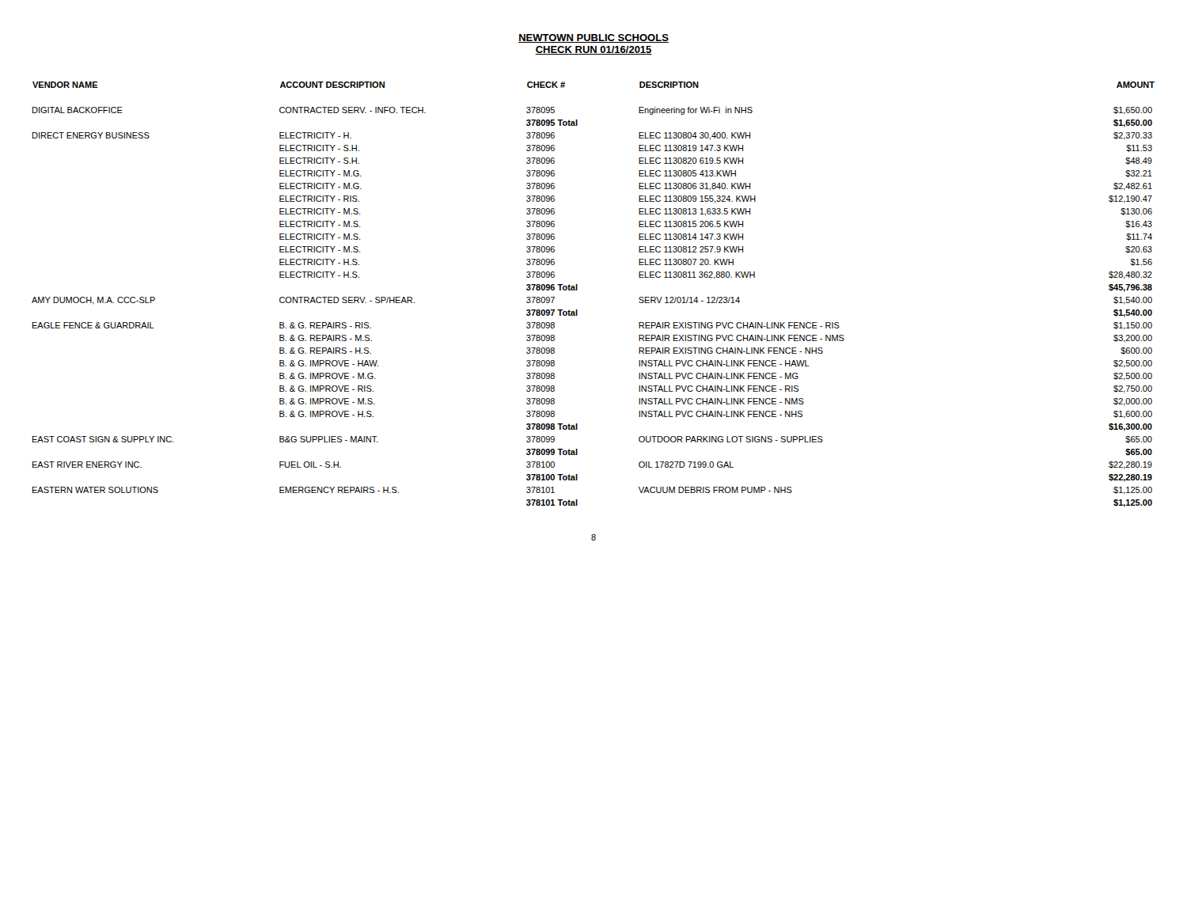NEWTOWN PUBLIC SCHOOLS
CHECK RUN 01/16/2015
| VENDOR NAME | ACCOUNT DESCRIPTION | CHECK # | DESCRIPTION | AMOUNT |
| --- | --- | --- | --- | --- |
| DIGITAL BACKOFFICE | CONTRACTED SERV. - INFO. TECH. | 378095 | Engineering for Wi-Fi in NHS | $1,650.00 |
| | | 378095 Total | | $1,650.00 |
| DIRECT ENERGY BUSINESS | ELECTRICITY - H. | 378096 | ELEC 1130804 30,400. KWH | $2,370.33 |
| | ELECTRICITY - S.H. | 378096 | ELEC 1130819 147.3 KWH | $11.53 |
| | ELECTRICITY - S.H. | 378096 | ELEC 1130820 619.5 KWH | $48.49 |
| | ELECTRICITY - M.G. | 378096 | ELEC 1130805 413.KWH | $32.21 |
| | ELECTRICITY - M.G. | 378096 | ELEC 1130806 31,840. KWH | $2,482.61 |
| | ELECTRICITY - RIS. | 378096 | ELEC 1130809 155,324. KWH | $12,190.47 |
| | ELECTRICITY - M.S. | 378096 | ELEC 1130813 1,633.5 KWH | $130.06 |
| | ELECTRICITY - M.S. | 378096 | ELEC 1130815 206.5 KWH | $16.43 |
| | ELECTRICITY - M.S. | 378096 | ELEC 1130814 147.3 KWH | $11.74 |
| | ELECTRICITY - M.S. | 378096 | ELEC 1130812 257.9 KWH | $20.63 |
| | ELECTRICITY - H.S. | 378096 | ELEC 1130807 20. KWH | $1.56 |
| | ELECTRICITY - H.S. | 378096 | ELEC 1130811 362,880. KWH | $28,480.32 |
| | | 378096 Total | | $45,796.38 |
| AMY DUMOCH, M.A. CCC-SLP | CONTRACTED SERV. - SP/HEAR. | 378097 | SERV 12/01/14 - 12/23/14 | $1,540.00 |
| | | 378097 Total | | $1,540.00 |
| EAGLE FENCE & GUARDRAIL | B. & G. REPAIRS - RIS. | 378098 | REPAIR EXISTING PVC CHAIN-LINK FENCE - RIS | $1,150.00 |
| | B. & G. REPAIRS - M.S. | 378098 | REPAIR EXISTING PVC CHAIN-LINK FENCE - NMS | $3,200.00 |
| | B. & G. REPAIRS - H.S. | 378098 | REPAIR EXISTING CHAIN-LINK FENCE - NHS | $600.00 |
| | B. & G. IMPROVE - HAW. | 378098 | INSTALL PVC CHAIN-LINK FENCE - HAWL | $2,500.00 |
| | B. & G. IMPROVE - M.G. | 378098 | INSTALL PVC CHAIN-LINK FENCE - MG | $2,500.00 |
| | B. & G. IMPROVE - RIS. | 378098 | INSTALL PVC CHAIN-LINK FENCE - RIS | $2,750.00 |
| | B. & G. IMPROVE - M.S. | 378098 | INSTALL PVC CHAIN-LINK FENCE - NMS | $2,000.00 |
| | B. & G. IMPROVE - H.S. | 378098 | INSTALL PVC CHAIN-LINK FENCE - NHS | $1,600.00 |
| | | 378098 Total | | $16,300.00 |
| EAST COAST SIGN & SUPPLY INC. | B&G SUPPLIES - MAINT. | 378099 | OUTDOOR PARKING LOT SIGNS - SUPPLIES | $65.00 |
| | | 378099 Total | | $65.00 |
| EAST RIVER ENERGY INC. | FUEL OIL - S.H. | 378100 | OIL 17827D 7199.0 GAL | $22,280.19 |
| | | 378100 Total | | $22,280.19 |
| EASTERN WATER SOLUTIONS | EMERGENCY REPAIRS - H.S. | 378101 | VACUUM DEBRIS FROM PUMP - NHS | $1,125.00 |
| | | 378101 Total | | $1,125.00 |
8